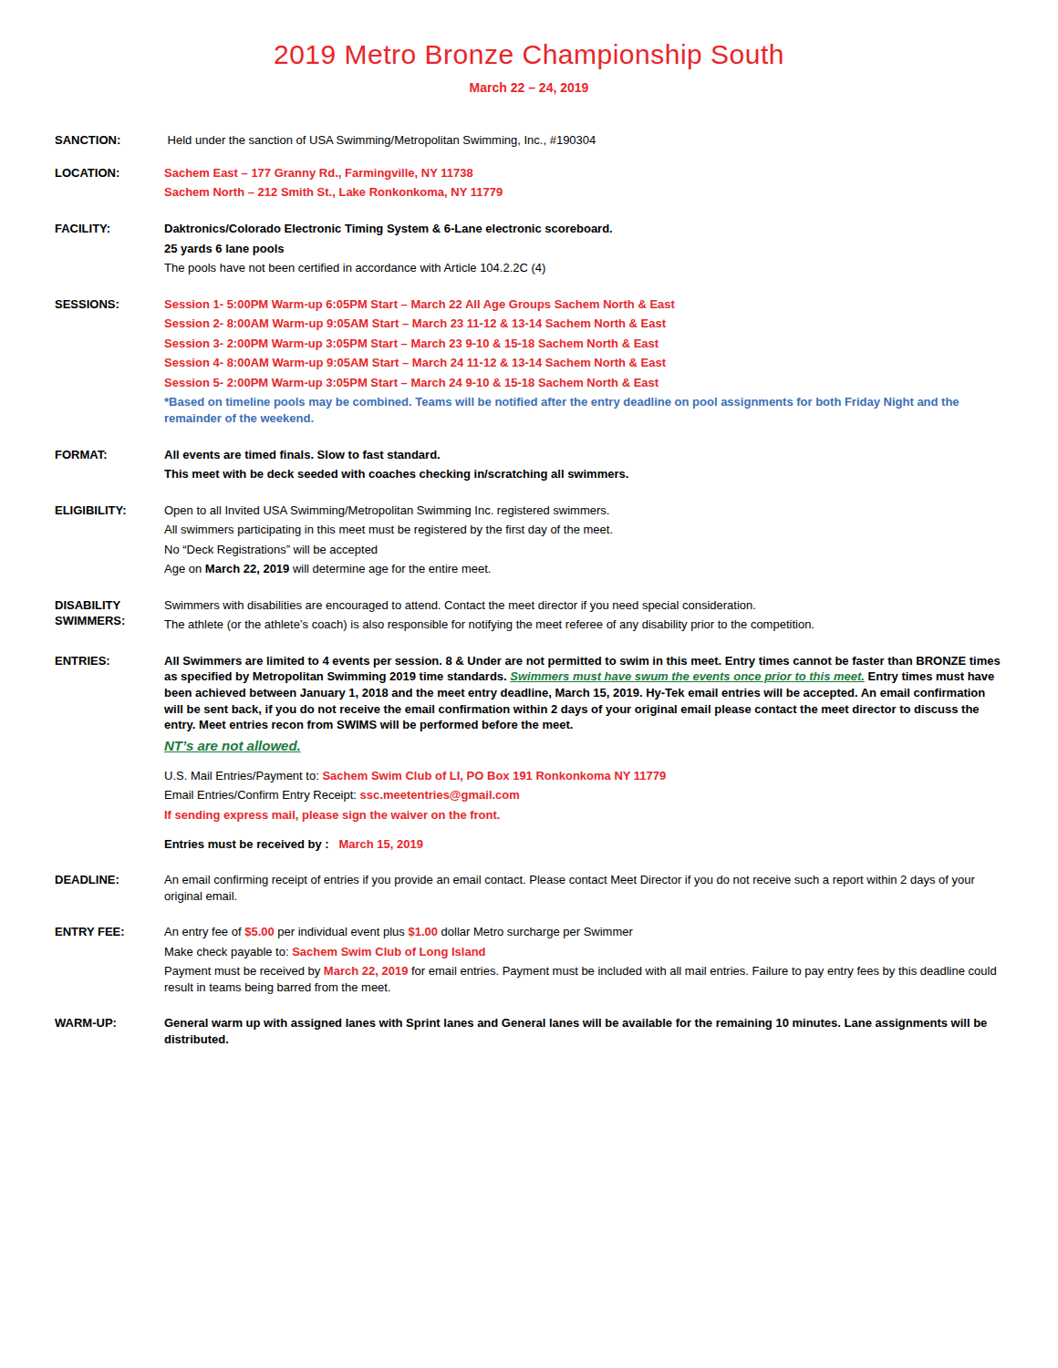2019 Metro Bronze Championship South
March 22 – 24, 2019
| SANCTION: | Held under the sanction of USA Swimming/Metropolitan Swimming, Inc., #190304 |
| LOCATION: | Sachem East – 177 Granny Rd., Farmingville, NY 11738 Sachem North – 212 Smith St., Lake Ronkonkoma, NY 11779 |
| FACILITY: | Daktronics/Colorado Electronic Timing System & 6-Lane electronic scoreboard. 25 yards 6 lane pools The pools have not been certified in accordance with Article 104.2.2C (4) |
| SESSIONS: | Session 1- 5:00PM Warm-up 6:05PM Start – March 22 All Age Groups Sachem North & East Session 2- 8:00AM Warm-up 9:05AM Start – March 23 11-12 & 13-14 Sachem North & East Session 3- 2:00PM Warm-up 3:05PM Start – March 23 9-10 & 15-18 Sachem North & East Session 4- 8:00AM Warm-up 9:05AM Start – March 24 11-12 & 13-14 Sachem North & East Session 5- 2:00PM Warm-up 3:05PM Start – March 24 9-10 & 15-18 Sachem North & East *Based on timeline pools may be combined. Teams will be notified after the entry deadline on pool assignments for both Friday Night and the remainder of the weekend. |
| FORMAT: | All events are timed finals. Slow to fast standard. This meet with be deck seeded with coaches checking in/scratching all swimmers. |
| ELIGIBILITY: | Open to all Invited USA Swimming/Metropolitan Swimming Inc. registered swimmers. All swimmers participating in this meet must be registered by the first day of the meet. No “Deck Registrations” will be accepted Age on March 22, 2019 will determine age for the entire meet. |
| DISABILITY SWIMMERS: | Swimmers with disabilities are encouraged to attend. Contact the meet director if you need special consideration. The athlete (or the athlete’s coach) is also responsible for notifying the meet referee of any disability prior to the competition. |
| ENTRIES: | All Swimmers are limited to 4 events per session. 8 & Under are not permitted to swim in this meet. Entry times cannot be faster than BRONZE times as specified by Metropolitan Swimming 2019 time standards. Swimmers must have swum the events once prior to this meet. Entry times must have been achieved between January 1, 2018 and the meet entry deadline, March 15, 2019. Hy-Tek email entries will be accepted. An email confirmation will be sent back, if you do not receive the email confirmation within 2 days of your original email please contact the meet director to discuss the entry. Meet entries recon from SWIMS will be performed before the meet. NT’s are not allowed. U.S. Mail Entries/Payment to: Sachem Swim Club of LI, PO Box 191 Ronkonkoma NY 11779 Email Entries/Confirm Entry Receipt: ssc.meetentries@gmail.com If sending express mail, please sign the waiver on the front. Entries must be received by : March 15, 2019 |
| DEADLINE: | An email confirming receipt of entries if you provide an email contact. Please contact Meet Director if you do not receive such a report within 2 days of your original email. |
| ENTRY FEE: | An entry fee of $5.00 per individual event plus $1.00 dollar Metro surcharge per Swimmer Make check payable to: Sachem Swim Club of Long Island Payment must be received by March 22, 2019 for email entries. Payment must be included with all mail entries. Failure to pay entry fees by this deadline could result in teams being barred from the meet. |
| WARM-UP: | General warm up with assigned lanes with Sprint lanes and General lanes will be available for the remaining 10 minutes. Lane assignments will be distributed. |